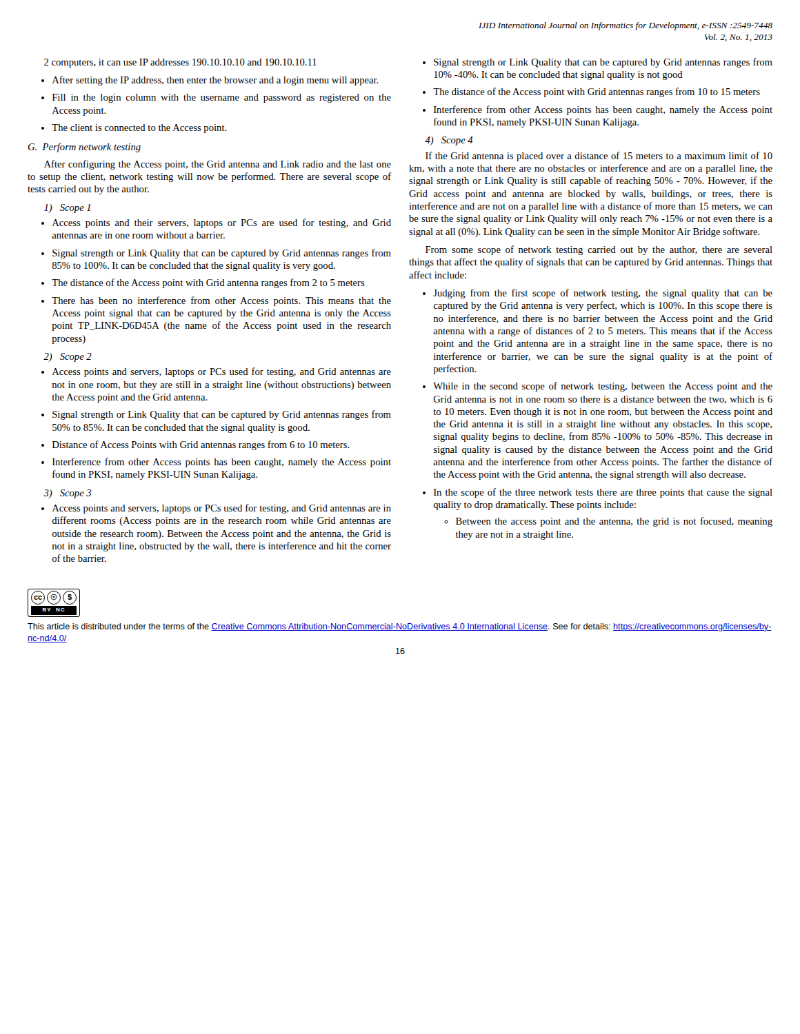IJID International Journal on Informatics for Development, e-ISSN :2549-7448
Vol. 2, No. 1, 2013
2 computers, it can use IP addresses 190.10.10.10 and 190.10.10.11
After setting the IP address, then enter the browser and a login menu will appear.
Fill in the login column with the username and password as registered on the Access point.
The client is connected to the Access point.
G. Perform network testing
After configuring the Access point, the Grid antenna and Link radio and the last one to setup the client, network testing will now be performed. There are several scope of tests carried out by the author.
1) Scope 1
Access points and their servers, laptops or PCs are used for testing, and Grid antennas are in one room without a barrier.
Signal strength or Link Quality that can be captured by Grid antennas ranges from 85% to 100%. It can be concluded that the signal quality is very good.
The distance of the Access point with Grid antenna ranges from 2 to 5 meters
There has been no interference from other Access points. This means that the Access point signal that can be captured by the Grid antenna is only the Access point TP_LINK-D6D45A (the name of the Access point used in the research process)
2) Scope 2
Access points and servers, laptops or PCs used for testing, and Grid antennas are not in one room, but they are still in a straight line (without obstructions) between the Access point and the Grid antenna.
Signal strength or Link Quality that can be captured by Grid antennas ranges from 50% to 85%. It can be concluded that the signal quality is good.
Distance of Access Points with Grid antennas ranges from 6 to 10 meters.
Interference from other Access points has been caught, namely the Access point found in PKSI, namely PKSI-UIN Sunan Kalijaga.
3) Scope 3
Access points and servers, laptops or PCs used for testing, and Grid antennas are in different rooms (Access points are in the research room while Grid antennas are outside the research room). Between the Access point and the antenna, the Grid is not in a straight line, obstructed by the wall, there is interference and hit the corner of the barrier.
Signal strength or Link Quality that can be captured by Grid antennas ranges from 10% -40%. It can be concluded that signal quality is not good
The distance of the Access point with Grid antennas ranges from 10 to 15 meters
Interference from other Access points has been caught, namely the Access point found in PKSI, namely PKSI-UIN Sunan Kalijaga.
4) Scope 4
If the Grid antenna is placed over a distance of 15 meters to a maximum limit of 10 km, with a note that there are no obstacles or interference and are on a parallel line, the signal strength or Link Quality is still capable of reaching 50% - 70%. However, if the Grid access point and antenna are blocked by walls, buildings, or trees, there is interference and are not on a parallel line with a distance of more than 15 meters, we can be sure the signal quality or Link Quality will only reach 7% -15% or not even there is a signal at all (0%). Link Quality can be seen in the simple Monitor Air Bridge software.
From some scope of network testing carried out by the author, there are several things that affect the quality of signals that can be captured by Grid antennas. Things that affect include:
Judging from the first scope of network testing, the signal quality that can be captured by the Grid antenna is very perfect, which is 100%. In this scope there is no interference, and there is no barrier between the Access point and the Grid antenna with a range of distances of 2 to 5 meters. This means that if the Access point and the Grid antenna are in a straight line in the same space, there is no interference or barrier, we can be sure the signal quality is at the point of perfection.
While in the second scope of network testing, between the Access point and the Grid antenna is not in one room so there is a distance between the two, which is 6 to 10 meters. Even though it is not in one room, but between the Access point and the Grid antenna it is still in a straight line without any obstacles. In this scope, signal quality begins to decline, from 85% -100% to 50% -85%. This decrease in signal quality is caused by the distance between the Access point and the Grid antenna and the interference from other Access points. The farther the distance of the Access point with the Grid antenna, the signal strength will also decrease.
In the scope of the three network tests there are three points that cause the signal quality to drop dramatically. These points include:
Between the access point and the antenna, the grid is not focused, meaning they are not in a straight line.
cc ☉ $
BY NC
This article is distributed under the terms of the Creative Commons Attribution-NonCommercial-NoDerivatives 4.0 International License. See for details: https://creativecommons.org/licenses/by-nc-nd/4.0/
16